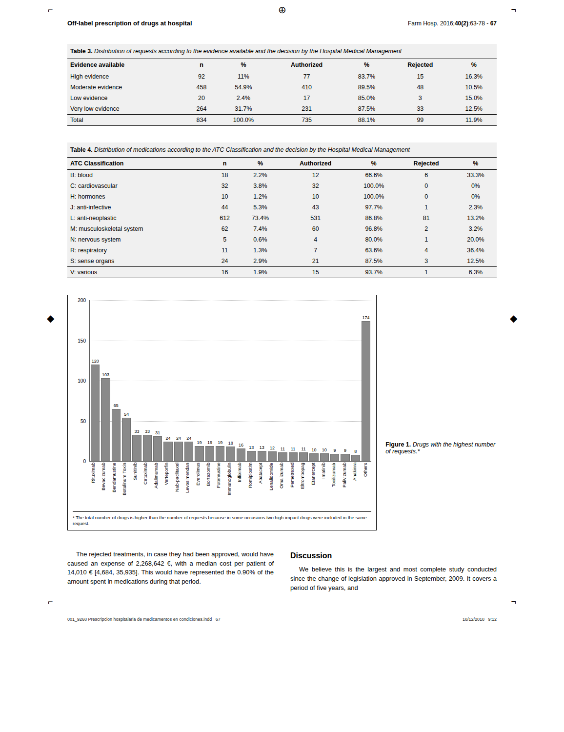⌐
¬
⊕
◆
◆
⌐
¬
Off-label prescription of drugs at hospital
Farm Hosp. 2016;40(2):63-78 - 67
Table 3. Distribution of requests according to the evidence available and the decision by the Hospital Medical Management
| Evidence available | n | % | Authorized | % | Rejected | % |
| --- | --- | --- | --- | --- | --- | --- |
| High evidence | 92 | 11% | 77 | 83.7% | 15 | 16.3% |
| Moderate evidence | 458 | 54.9% | 410 | 89.5% | 48 | 10.5% |
| Low evidence | 20 | 2.4% | 17 | 85.0% | 3 | 15.0% |
| Very low evidence | 264 | 31.7% | 231 | 87.5% | 33 | 12.5% |
| Total | 834 | 100.0% | 735 | 88.1% | 99 | 11.9% |
Table 4. Distribution of medications according to the ATC Classification and the decision by the Hospital Medical Management
| ATC Classification | n | % | Authorized | % | Rejected | % |
| --- | --- | --- | --- | --- | --- | --- |
| B: blood | 18 | 2.2% | 12 | 66.6% | 6 | 33.3% |
| C: cardiovascular | 32 | 3.8% | 32 | 100.0% | 0 | 0% |
| H: hormones | 10 | 1.2% | 10 | 100.0% | 0 | 0% |
| J: anti-infective | 44 | 5.3% | 43 | 97.7% | 1 | 2.3% |
| L: anti-neoplastic | 612 | 73.4% | 531 | 86.8% | 81 | 13.2% |
| M: musculoskeletal system | 62 | 7.4% | 60 | 96.8% | 2 | 3.2% |
| N: nervous system | 5 | 0.6% | 4 | 80.0% | 1 | 20.0% |
| R: respiratory | 11 | 1.3% | 7 | 63.6% | 4 | 36.4% |
| S: sense organs | 24 | 2.9% | 21 | 87.5% | 3 | 12.5% |
| V: various | 16 | 1.9% | 15 | 93.7% | 1 | 6.3% |
200 150 100 50 0
120
103
65
54
33
33
31
24
24
24
19
19
19
18
16
13
13
12
11
11
11
10
10
9
9
8
174
Rituximab
Bevacizumab
Bendamustine
Botulinum Toxin
Sunitinib
Cetuximab
Adalimumab
Verteporfin
Nab-paclitaxel
Levosimendan
Everolimus
Bortezomib
Fotemustine
Immunoglobulin
Infliximab
Romiplostim
Abatacept
Lenalidomide
Omalizumab
Pemetrexed
Eltrombopag
Etanercept
Imatinib
Tocilizumab
Palivizumab
Anakinra
Others
* The total number of drugs is higher than the number of requests because in some occasions two high-impact drugs were included in the same request.
Figure 1. Drugs with the highest number of requests.*
The rejected treatments, in case they had been approved, would have caused an expense of 2,268,642 €, with a median cost per patient of 14,010 € [4,684, 35,935]. This would have represented the 0.90% of the amount spent in medications during that period.
Discussion
We believe this is the largest and most complete study conducted since the change of legislation approved in September, 2009. It covers a period of five years, and
001_9268 Prescripcion hospitalaria de medicamentos en condiciones.indd 67
18/12/2018 9:12